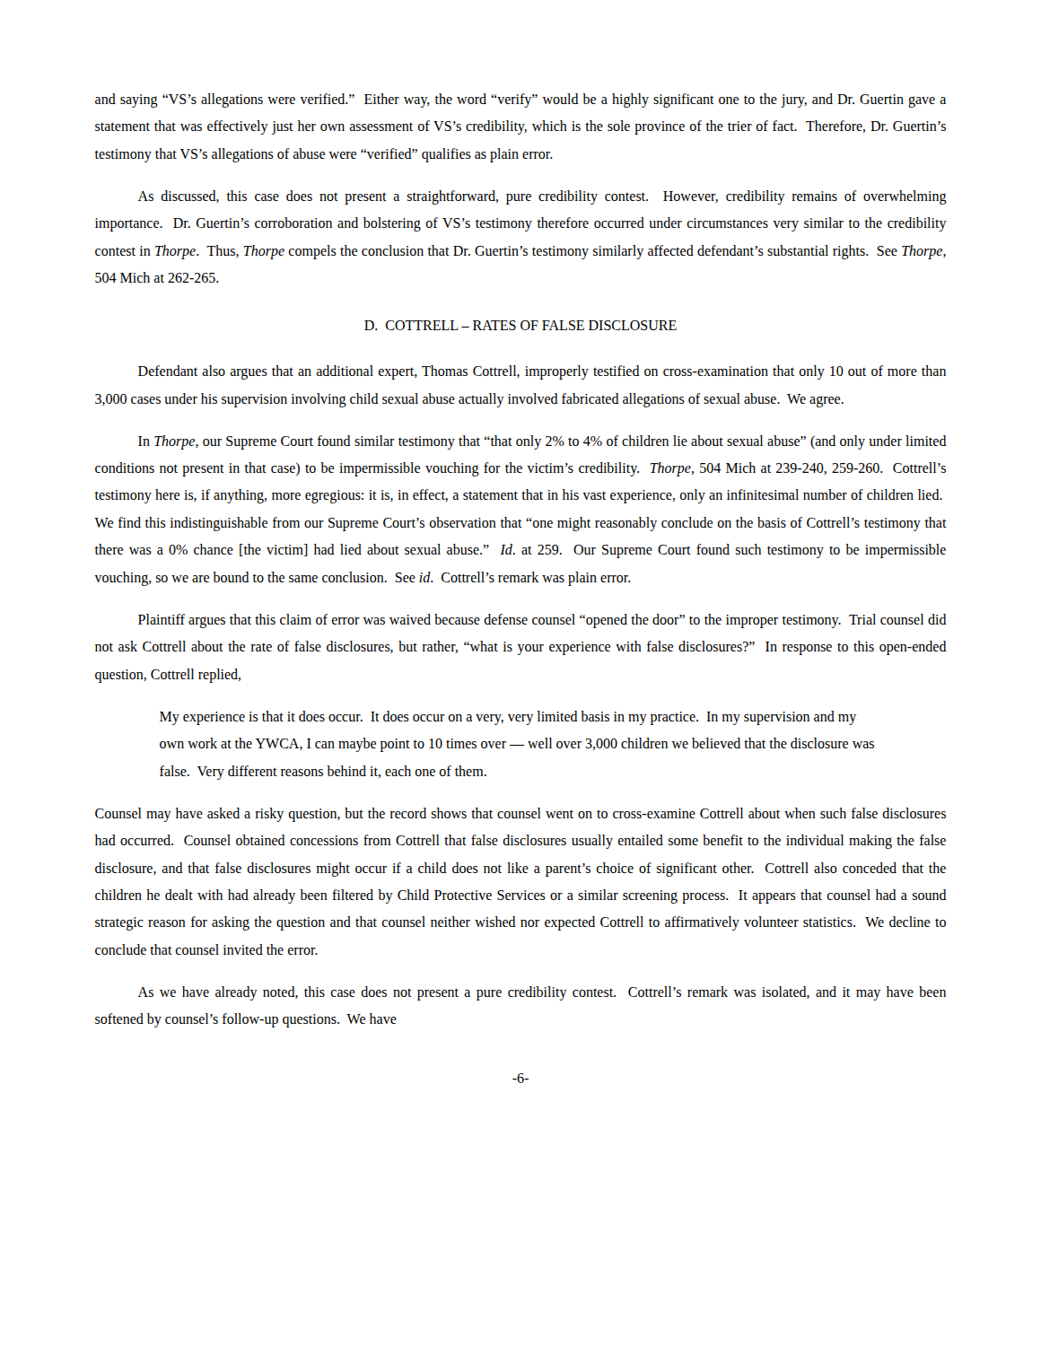and saying “VS’s allegations were verified.” Either way, the word “verify” would be a highly significant one to the jury, and Dr. Guertin gave a statement that was effectively just her own assessment of VS’s credibility, which is the sole province of the trier of fact. Therefore, Dr. Guertin’s testimony that VS’s allegations of abuse were “verified” qualifies as plain error.
As discussed, this case does not present a straightforward, pure credibility contest. However, credibility remains of overwhelming importance. Dr. Guertin’s corroboration and bolstering of VS’s testimony therefore occurred under circumstances very similar to the credibility contest in Thorpe. Thus, Thorpe compels the conclusion that Dr. Guertin’s testimony similarly affected defendant’s substantial rights. See Thorpe, 504 Mich at 262-265.
D. COTTRELL – RATES OF FALSE DISCLOSURE
Defendant also argues that an additional expert, Thomas Cottrell, improperly testified on cross-examination that only 10 out of more than 3,000 cases under his supervision involving child sexual abuse actually involved fabricated allegations of sexual abuse. We agree.
In Thorpe, our Supreme Court found similar testimony that “that only 2% to 4% of children lie about sexual abuse” (and only under limited conditions not present in that case) to be impermissible vouching for the victim’s credibility. Thorpe, 504 Mich at 239-240, 259-260. Cottrell’s testimony here is, if anything, more egregious: it is, in effect, a statement that in his vast experience, only an infinitesimal number of children lied. We find this indistinguishable from our Supreme Court’s observation that “one might reasonably conclude on the basis of Cottrell’s testimony that there was a 0% chance [the victim] had lied about sexual abuse.” Id. at 259. Our Supreme Court found such testimony to be impermissible vouching, so we are bound to the same conclusion. See id. Cottrell’s remark was plain error.
Plaintiff argues that this claim of error was waived because defense counsel “opened the door” to the improper testimony. Trial counsel did not ask Cottrell about the rate of false disclosures, but rather, “what is your experience with false disclosures?” In response to this open-ended question, Cottrell replied,
My experience is that it does occur. It does occur on a very, very limited basis in my practice. In my supervision and my own work at the YWCA, I can maybe point to 10 times over — well over 3,000 children we believed that the disclosure was false. Very different reasons behind it, each one of them.
Counsel may have asked a risky question, but the record shows that counsel went on to cross-examine Cottrell about when such false disclosures had occurred. Counsel obtained concessions from Cottrell that false disclosures usually entailed some benefit to the individual making the false disclosure, and that false disclosures might occur if a child does not like a parent’s choice of significant other. Cottrell also conceded that the children he dealt with had already been filtered by Child Protective Services or a similar screening process. It appears that counsel had a sound strategic reason for asking the question and that counsel neither wished nor expected Cottrell to affirmatively volunteer statistics. We decline to conclude that counsel invited the error.
As we have already noted, this case does not present a pure credibility contest. Cottrell’s remark was isolated, and it may have been softened by counsel’s follow-up questions. We have
-6-